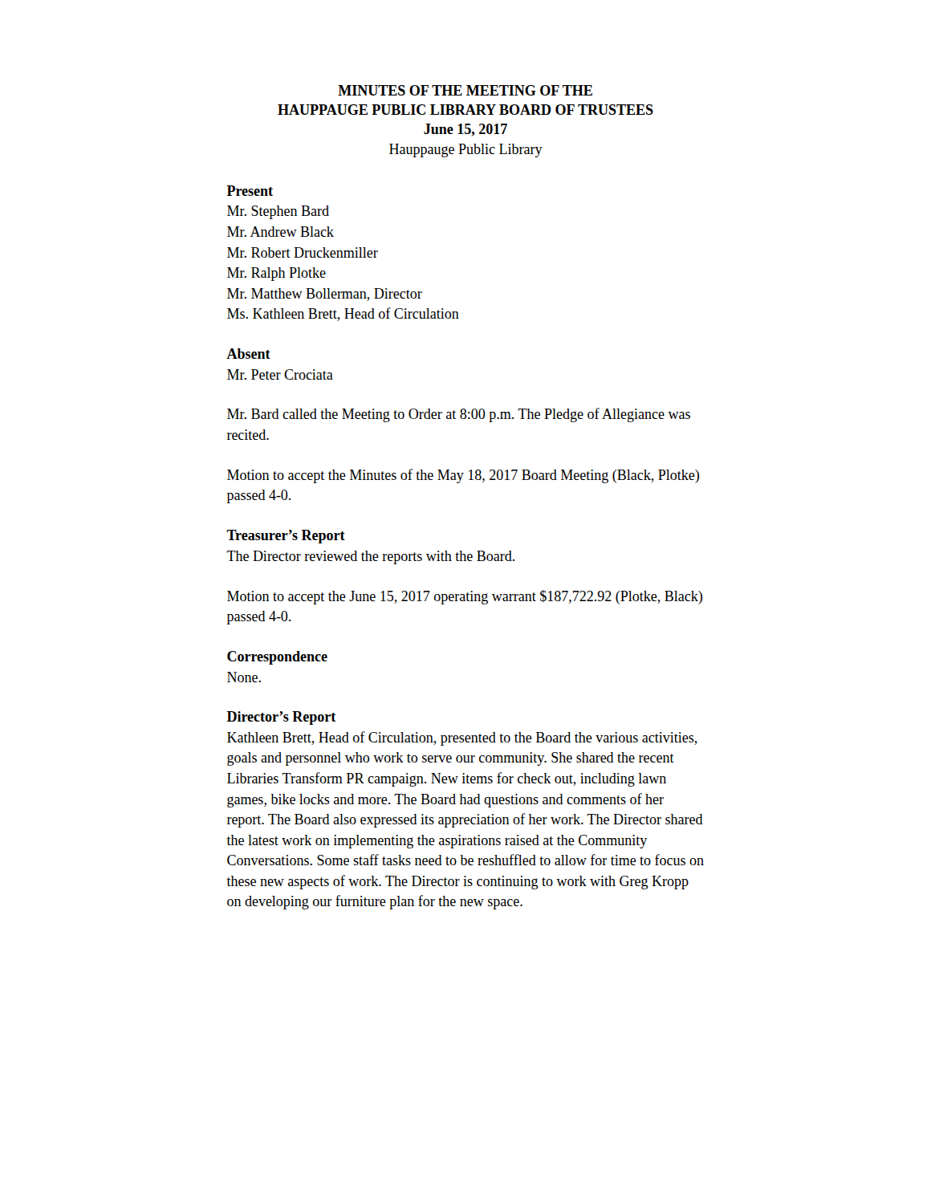MINUTES OF THE MEETING OF THE HAUPPAUGE PUBLIC LIBRARY BOARD OF TRUSTEES June 15, 2017
Hauppauge Public Library
Present
Mr. Stephen Bard Mr. Andrew Black Mr. Robert Druckenmiller Mr. Ralph Plotke Mr. Matthew Bollerman, Director Ms. Kathleen Brett, Head of Circulation
Absent
Mr. Peter Crociata
Mr. Bard called the Meeting to Order at 8:00 p.m. The Pledge of Allegiance was recited.
Motion to accept the Minutes of the May 18, 2017 Board Meeting (Black, Plotke) passed 4-0.
Treasurer’s Report
The Director reviewed the reports with the Board.
Motion to accept the June 15, 2017 operating warrant $187,722.92 (Plotke, Black) passed 4-0.
Correspondence
None.
Director’s Report
Kathleen Brett, Head of Circulation, presented to the Board the various activities, goals and personnel who work to serve our community. She shared the recent Libraries Transform PR campaign. New items for check out, including lawn games, bike locks and more. The Board had questions and comments of her report. The Board also expressed its appreciation of her work. The Director shared the latest work on implementing the aspirations raised at the Community Conversations. Some staff tasks need to be reshuffled to allow for time to focus on these new aspects of work. The Director is continuing to work with Greg Kropp on developing our furniture plan for the new space.